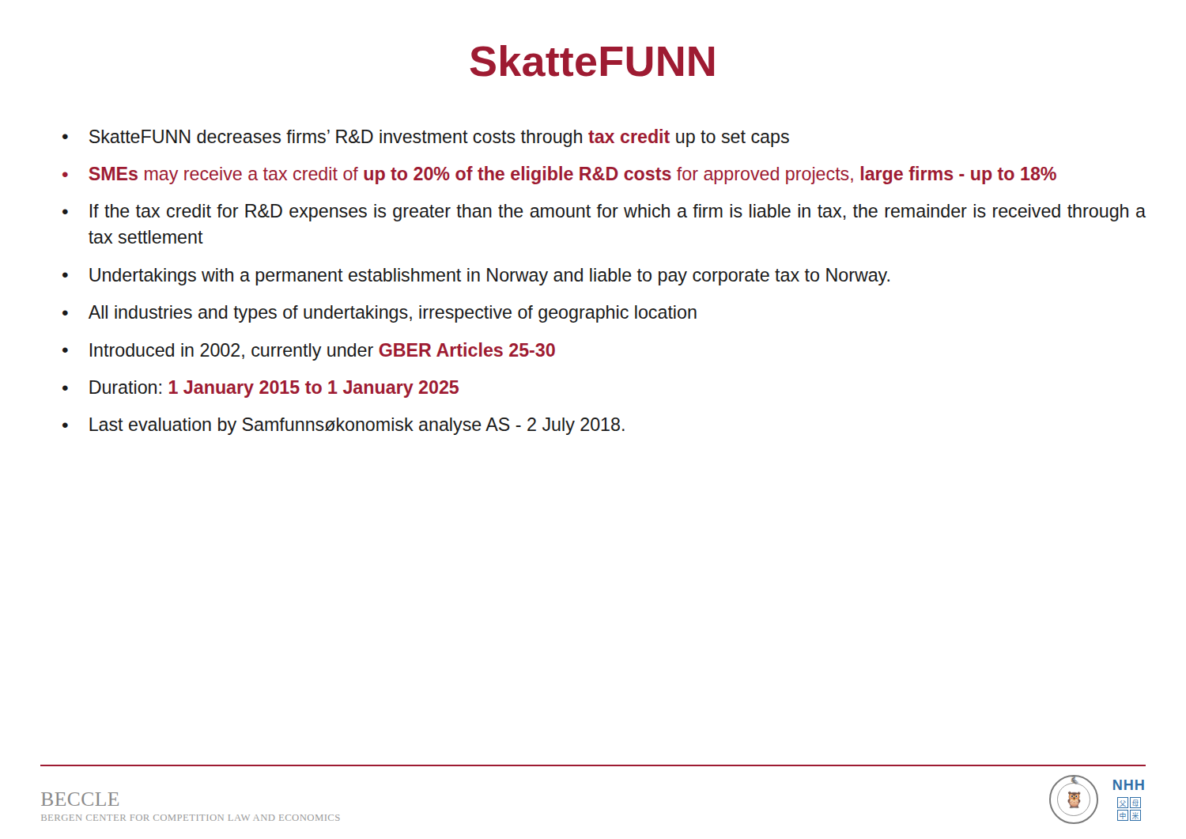SkatteFUNN
SkatteFUNN decreases firms’ R&D investment costs through tax credit up to set caps
SMEs may receive a tax credit of up to 20% of the eligible R&D costs for approved projects, large firms - up to 18%
If the tax credit for R&D expenses is greater than the amount for which a firm is liable in tax, the remainder is received through a tax settlement
Undertakings with a permanent establishment in Norway and liable to pay corporate tax to Norway.
All industries and types of undertakings, irrespective of geographic location
Introduced in 2002, currently under GBER Articles 25-30
Duration: 1 January 2015 to 1 January 2025
Last evaluation by Samfunnsøkonomisk analyse AS - 2 July 2018.
BECCLE
BERGEN CENTER FOR COMPETITION LAW AND ECONOMICS
U N I V E R S I T A S
🦉
NHH
父
母
中
米